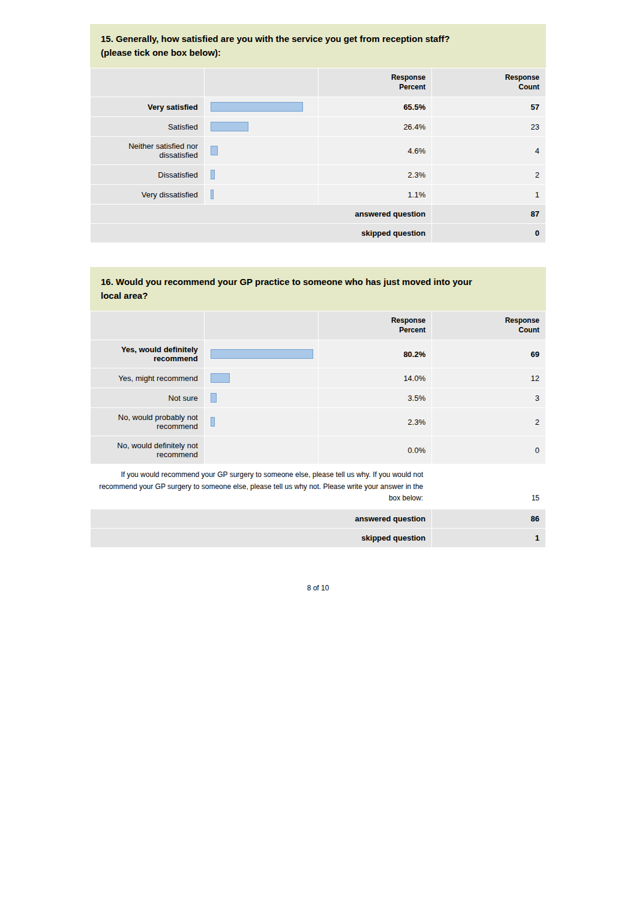15. Generally, how satisfied are you with the service you get from reception staff?
(please tick one box below):
| | | Response Percent | Response Count |
| --- | --- | --- | --- |
| Very satisfied | | 65.5% | 57 |
| Satisfied | | 26.4% | 23 |
| Neither satisfied nor dissatisfied | | 4.6% | 4 |
| Dissatisfied | | 2.3% | 2 |
| Very dissatisfied | | 1.1% | 1 |
| answered question | 87 |
| skipped question | 0 |
16. Would you recommend your GP practice to someone who has just moved into your
local area?
| | | Response Percent | Response Count |
| --- | --- | --- | --- |
| Yes, would definitely recommend | | 80.2% | 69 |
| Yes, might recommend | | 14.0% | 12 |
| Not sure | | 3.5% | 3 |
| No, would probably not recommend | | 2.3% | 2 |
| No, would definitely not recommend | | 0.0% | 0 |
| If you would recommend your GP surgery to someone else, please tell us why. If you would not recommend your GP surgery to someone else, please tell us why not. Please write your answer in the box below: | 15 |
| answered question | 86 |
| skipped question | 1 |
8 of 10